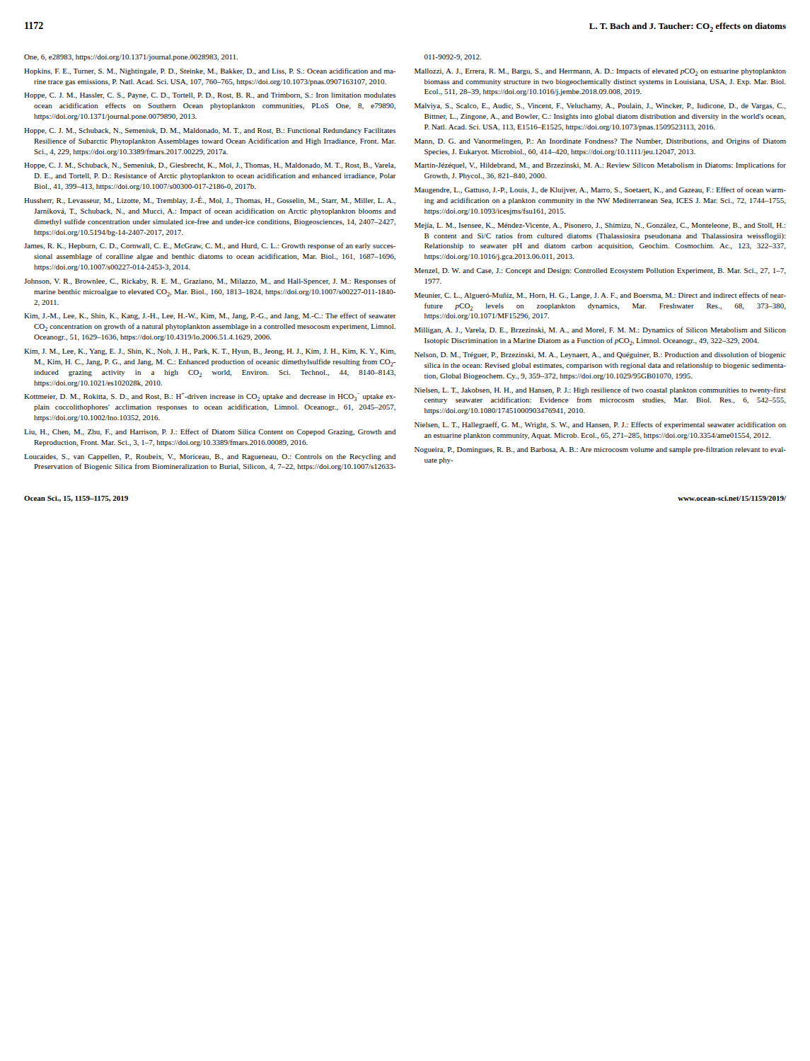1172
L. T. Bach and J. Taucher: CO2 effects on diatoms
One, 6, e28983, https://doi.org/10.1371/journal.pone.0028983, 2011.
Hopkins, F. E., Turner, S. M., Nightingale, P. D., Steinke, M., Bakker, D., and Liss, P. S.: Ocean acidification and marine trace gas emissions, P. Natl. Acad. Sci. USA, 107, 760–765, https://doi.org/10.1073/pnas.0907163107, 2010.
Hoppe, C. J. M., Hassler, C. S., Payne, C. D., Tortell, P. D., Rost, B. R., and Trimborn, S.: Iron limitation modulates ocean acidification effects on Southern Ocean phytoplankton communities, PLoS One, 8, e79890, https://doi.org/10.1371/journal.pone.0079890, 2013.
Hoppe, C. J. M., Schuback, N., Semeniuk, D. M., Maldonado, M. T., and Rost, B.: Functional Redundancy Facilitates Resilience of Subarctic Phytoplankton Assemblages toward Ocean Acidification and High Irradiance, Front. Mar. Sci., 4, 229, https://doi.org/10.3389/fmars.2017.00229, 2017a.
Hoppe, C. J. M., Schuback, N., Semeniuk, D., Giesbrecht, K., Mol, J., Thomas, H., Maldonado, M. T., Rost, B., Varela, D. E., and Tortell, P. D.: Resistance of Arctic phytoplankton to ocean acidification and enhanced irradiance, Polar Biol., 41, 399–413, https://doi.org/10.1007/s00300-017-2186-0, 2017b.
Hussherr, R., Levasseur, M., Lizotte, M., Tremblay, J.-É., Mol, J., Thomas, H., Gosselin, M., Starr, M., Miller, L. A., Jarníková, T., Schuback, N., and Mucci, A.: Impact of ocean acidification on Arctic phytoplankton blooms and dimethyl sulfide concentration under simulated ice-free and under-ice conditions, Biogeosciences, 14, 2407–2427, https://doi.org/10.5194/bg-14-2407-2017, 2017.
James, R. K., Hepburn, C. D., Cornwall, C. E., McGraw, C. M., and Hurd, C. L.: Growth response of an early successional assemblage of coralline algae and benthic diatoms to ocean acidification, Mar. Biol., 161, 1687–1696, https://doi.org/10.1007/s00227-014-2453-3, 2014.
Johnson, V. R., Brownlee, C., Rickaby, R. E. M., Graziano, M., Milazzo, M., and Hall-Spencer, J. M.: Responses of marine benthic microalgae to elevated CO2, Mar. Biol., 160, 1813–1824, https://doi.org/10.1007/s00227-011-1840-2, 2011.
Kim, J.-M., Lee, K., Shin, K., Kang, J.-H., Lee, H.-W., Kim, M., Jang, P.-G., and Jang, M.-C.: The effect of seawater CO2 concentration on growth of a natural phytoplankton assemblage in a controlled mesocosm experiment, Limnol. Oceanogr., 51, 1629–1636, https://doi.org/10.4319/lo.2006.51.4.1629, 2006.
Kim, J. M., Lee, K., Yang, E. J., Shin, K., Noh, J. H., Park, K. T., Hyun, B., Jeong, H. J., Kim, J. H., Kim, K. Y., Kim, M., Kim, H. C., Jang, P. G., and Jang, M. C.: Enhanced production of oceanic dimethylsulfide resulting from CO2-induced grazing activity in a high CO2 world, Environ. Sci. Technol., 44, 8140–8143, https://doi.org/10.1021/es102028k, 2010.
Kottmeier, D. M., Rokitta, S. D., and Rost, B.: H+-driven increase in CO2 uptake and decrease in HCO3− uptake explain coccolithophores' acclimation responses to ocean acidification, Limnol. Oceanogr., 61, 2045–2057, https://doi.org/10.1002/lno.10352, 2016.
Liu, H., Chen, M., Zhu, F., and Harrison, P. J.: Effect of Diatom Silica Content on Copepod Grazing, Growth and Reproduction, Front. Mar. Sci., 3, 1–7, https://doi.org/10.3389/fmars.2016.00089, 2016.
Loucaides, S., van Cappellen, P., Roubeix, V., Moriceau, B., and Ragueneau, O.: Controls on the Recycling and Preservation of Biogenic Silica from Biomineralization to Burial, Silicon, 4, 7–22, https://doi.org/10.1007/s12633-011-9092-9, 2012.
Mallozzi, A. J., Errera, R. M., Bargu, S., and Herrmann, A. D.: Impacts of elevated p CO2 on estuarine phytoplankton biomass and community structure in two biogeochemically distinct systems in Louisiana, USA, J. Exp. Mar. Biol. Ecol., 511, 28–39, https://doi.org/10.1016/j.jembe.2018.09.008, 2019.
Malviya, S., Scalco, E., Audic, S., Vincent, F., Veluchamy, A., Poulain, J., Wincker, P., Iudicone, D., de Vargas, C., Bittner, L., Zingone, A., and Bowler, C.: Insights into global diatom distribution and diversity in the world's ocean, P. Natl. Acad. Sci. USA, 113, E1516–E1525, https://doi.org/10.1073/pnas.1509523113, 2016.
Mann, D. G. and Vanormelingen, P.: An Inordinate Fondness? The Number, Distributions, and Origins of Diatom Species, J. Eukaryot. Microbiol., 60, 414–420, https://doi.org/10.1111/jeu.12047, 2013.
Martin-Jézéquel, V., Hildebrand, M., and Brzezinski, M. A.: Review Silicon Metabolism in Diatoms: Implications for Growth, J. Phycol., 36, 821–840, 2000.
Maugendre, L., Gattuso, J.-P., Louis, J., de Kluijver, A., Marro, S., Soetaert, K., and Gazeau, F.: Effect of ocean warming and acidification on a plankton community in the NW Mediterranean Sea, ICES J. Mar. Sci., 72, 1744–1755, https://doi.org/10.1093/icesjms/fsu161, 2015.
Mejía, L. M., Isensee, K., Méndez-Vicente, A., Pisonero, J., Shimizu, N., González, C., Monteleone, B., and Stoll, H.: B content and Si/C ratios from cultured diatoms (Thalassiosira pseudonana and Thalassiosira weissflogii): Relationship to seawater pH and diatom carbon acquisition, Geochim. Cosmochim. Ac., 123, 322–337, https://doi.org/10.1016/j.gca.2013.06.011, 2013.
Menzel, D. W. and Case, J.: Concept and Design: Controlled Ecosystem Pollution Experiment, B. Mar. Sci., 27, 1–7, 1977.
Meunier, C. L., Algueró-Muñiz, M., Horn, H. G., Lange, J. A. F., and Boersma, M.: Direct and indirect effects of near-future p CO2 levels on zooplankton dynamics, Mar. Freshwater Res., 68, 373–380, https://doi.org/10.1071/MF15296, 2017.
Milligan, A. J., Varela, D. E., Brzezinski, M. A., and Morel, F. M. M.: Dynamics of Silicon Metabolism and Silicon Isotopic Discrimination in a Marine Diatom as a Function of p CO2, Limnol. Oceanogr., 49, 322–329, 2004.
Nelson, D. M., Tréguer, P., Brzezinski, M. A., Leynaert, A., and Quéguiner, B.: Production and dissolution of biogenic silica in the ocean: Revised global estimates, comparison with regional data and relationship to biogenic sedimentation, Global Biogeochem. Cy., 9, 359–372, https://doi.org/10.1029/95GB01070, 1995.
Nielsen, L. T., Jakobsen, H. H., and Hansen, P. J.: High resilience of two coastal plankton communities to twenty-first century seawater acidification: Evidence from microcosm studies, Mar. Biol. Res., 6, 542–555, https://doi.org/10.1080/17451000903476941, 2010.
Nielsen, L. T., Hallegraeff, G. M., Wright, S. W., and Hansen, P. J.: Effects of experimental seawater acidification on an estuarine plankton community, Aquat. Microb. Ecol., 65, 271–285, https://doi.org/10.3354/ame01554, 2012.
Nogueira, P., Domingues, R. B., and Barbosa, A. B.: Are microcosm volume and sample pre-filtration relevant to evaluate phy-
Ocean Sci., 15, 1159–1175, 2019
www.ocean-sci.net/15/1159/2019/